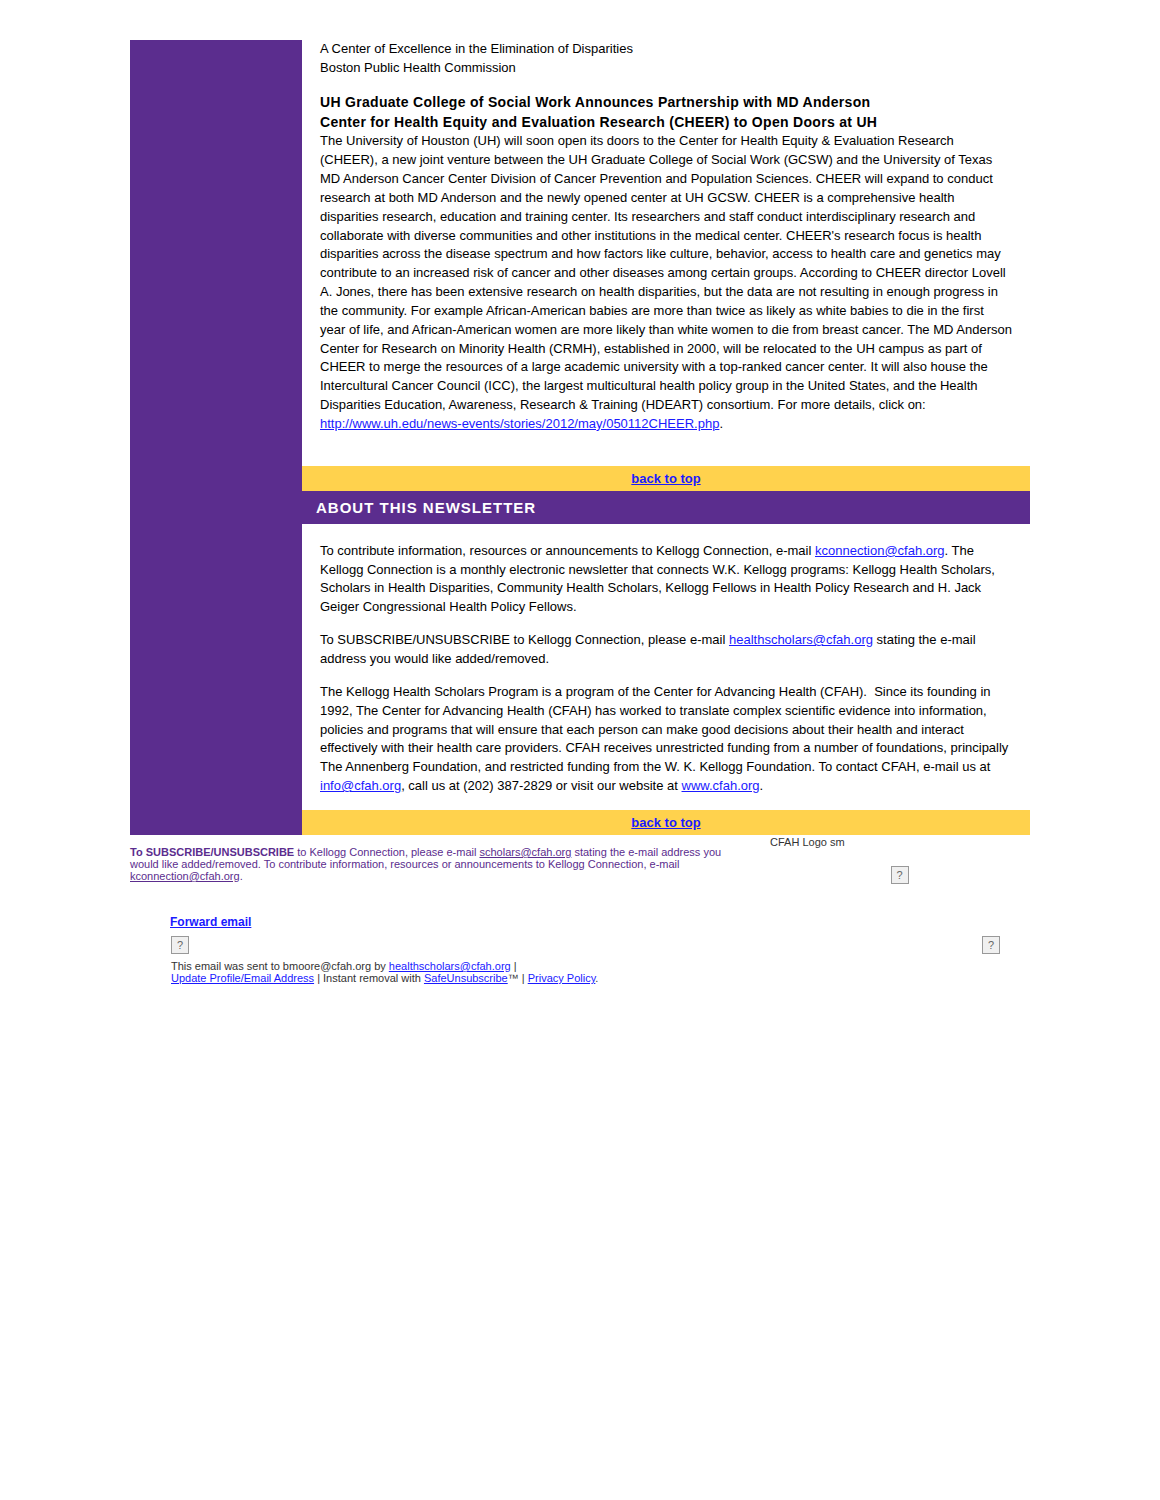| | A Center of Excellence in the Elimination of Disparities Boston Public Health Commission UH Graduate College of Social Work Announces Partnership with MD Anderson Center for Health Equity and Evaluation Research (CHEER) to Open Doors at UH The University of Houston (UH) will soon open its doors to the Center for Health Equity & Evaluation Research (CHEER), a new joint venture between the UH Graduate College of Social Work (GCSW) and the University of Texas MD Anderson Cancer Center Division of Cancer Prevention and Population Sciences. CHEER will expand to conduct research at both MD Anderson and the newly opened center at UH GCSW. CHEER is a comprehensive health disparities research, education and training center. Its researchers and staff conduct interdisciplinary research and collaborate with diverse communities and other institutions in the medical center. CHEER's research focus is health disparities across the disease spectrum and how factors like culture, behavior, access to health care and genetics may contribute to an increased risk of cancer and other diseases among certain groups. According to CHEER director Lovell A. Jones, there has been extensive research on health disparities, but the data are not resulting in enough progress in the community. For example African-American babies are more than twice as likely as white babies to die in the first year of life, and African-American women are more likely than white women to die from breast cancer. The MD Anderson Center for Research on Minority Health (CRMH), established in 2000, will be relocated to the UH campus as part of CHEER to merge the resources of a large academic university with a top-ranked cancer center. It will also house the Intercultural Cancer Council (ICC), the largest multicultural health policy group in the United States, and the Health Disparities Education, Awareness, Research & Training (HDEART) consortium. For more details, click on: http://www.uh.edu/news-events/stories/2012/may/050112CHEER.php . back to top ABOUT THIS NEWSLETTER To contribute information, resources or announcements to Kellogg Connection, e-mail kconnection@cfah.org . The Kellogg Connection is a monthly electronic newsletter that connects W.K. Kellogg programs: Kellogg Health Scholars, Scholars in Health Disparities, Community Health Scholars, Kellogg Fellows in Health Policy Research and H. Jack Geiger Congressional Health Policy Fellows. To SUBSCRIBE/UNSUBSCRIBE to Kellogg Connection, please e-mail healthscholars@cfah.org stating the e-mail address you would like added/removed. The Kellogg Health Scholars Program is a program of the Center for Advancing Health (CFAH). Since its founding in 1992, The Center for Advancing Health (CFAH) has worked to translate complex scientific evidence into information, policies and programs that will ensure that each person can make good decisions about their health and interact effectively with their health care providers. CFAH receives unrestricted funding from a number of foundations, principally The Annenberg Foundation, and restricted funding from the W. K. Kellogg Foundation. To contact CFAH, e-mail us at info@cfah.org , call us at (202) 387-2829 or visit our website at www.cfah.org . back to top |
| To SUBSCRIBE/UNSUBSCRIBE to Kellogg Connection, please e-mail scholars@cfah.org stating the e-mail address you would like added/removed. To contribute information, resources or announcements to Kellogg Connection, e-mail kconnection@cfah.org . | CFAH Logo sm ? |
Forward email
| ? This email was sent to bmoore@cfah.org by healthscholars@cfah.org / Update Profile/Email Address / Instant removal with SafeUnsubscribe ™ / Privacy Policy . | ? |